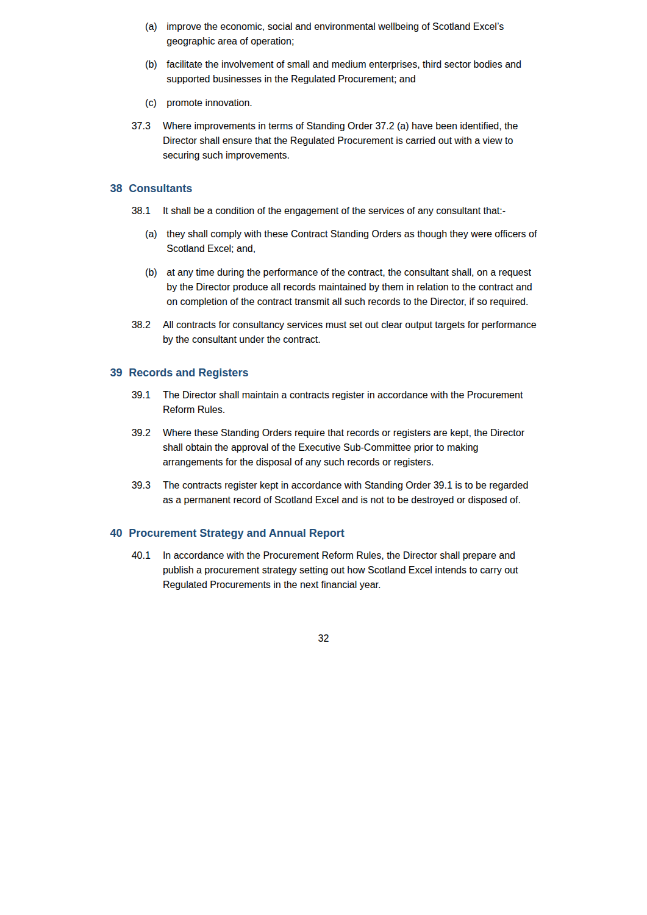(a)
improve the economic, social and environmental wellbeing of Scotland Excel’s geographic area of operation;
(b)
facilitate the involvement of small and medium enterprises, third sector bodies and supported businesses in the Regulated Procurement; and
(c)
promote innovation.
37.3
Where improvements in terms of Standing Order 37.2 (a) have been identified, the Director shall ensure that the Regulated Procurement is carried out with a view to securing such improvements.
38 Consultants
38.1
It shall be a condition of the engagement of the services of any consultant that:-
(a)
they shall comply with these Contract Standing Orders as though they were officers of Scotland Excel; and,
(b)
at any time during the performance of the contract, the consultant shall, on a request by the Director produce all records maintained by them in relation to the contract and on completion of the contract transmit all such records to the Director, if so required.
38.2
All contracts for consultancy services must set out clear output targets for performance by the consultant under the contract.
39 Records and Registers
39.1
The Director shall maintain a contracts register in accordance with the Procurement Reform Rules.
39.2
Where these Standing Orders require that records or registers are kept, the Director shall obtain the approval of the Executive Sub-Committee prior to making arrangements for the disposal of any such records or registers.
39.3
The contracts register kept in accordance with Standing Order 39.1 is to be regarded as a permanent record of Scotland Excel and is not to be destroyed or disposed of.
40 Procurement Strategy and Annual Report
40.1
In accordance with the Procurement Reform Rules, the Director shall prepare and publish a procurement strategy setting out how Scotland Excel intends to carry out Regulated Procurements in the next financial year.
32